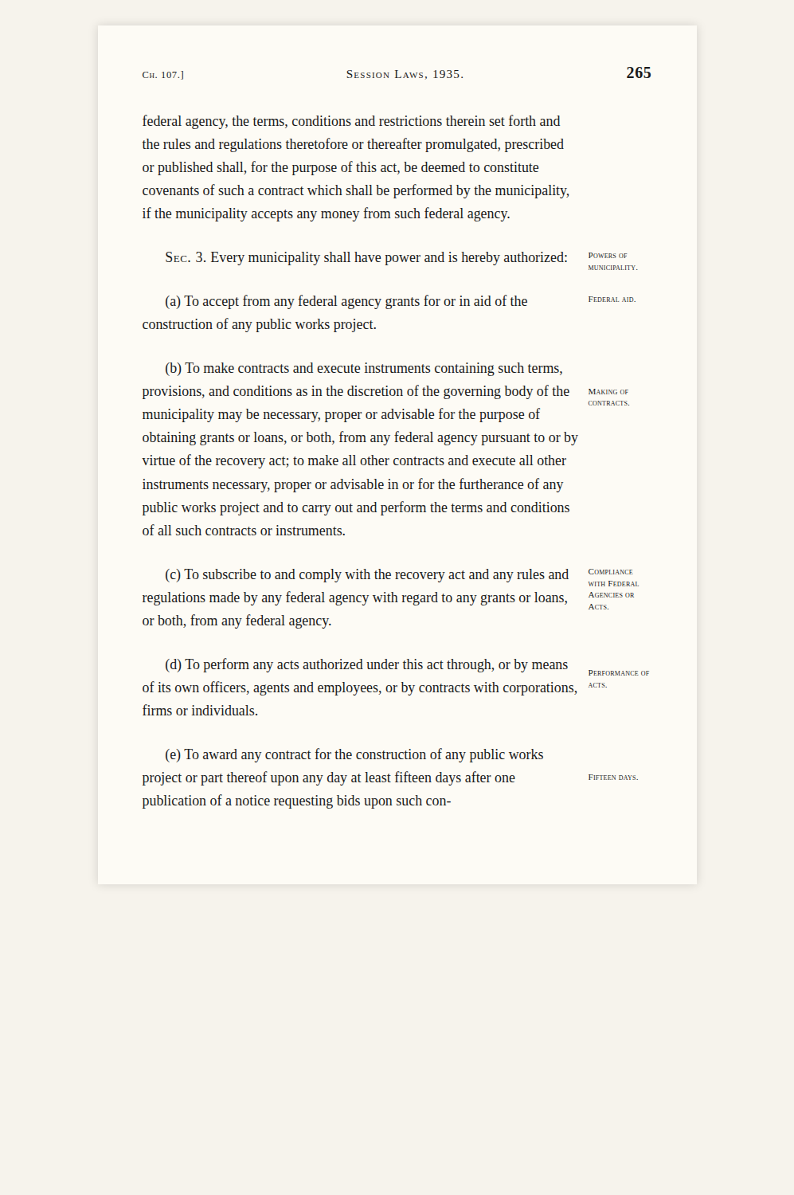Ch. 107.] Session Laws, 1935. 265
federal agency, the terms, conditions and restrictions therein set forth and the rules and regulations theretofore or thereafter promulgated, prescribed or published shall, for the purpose of this act, be deemed to constitute covenants of such a contract which shall be performed by the municipality, if the municipality accepts any money from such federal agency.
Sec. 3. Every municipality shall have power and is hereby authorized:
Powers of municipality.
(a) To accept from any federal agency grants for or in aid of the construction of any public works project.
Federal aid.
(b) To make contracts and execute instruments containing such terms, provisions, and conditions as in the discretion of the governing body of the municipality may be necessary, proper or advisable for the purpose of obtaining grants or loans, or both, from any federal agency pursuant to or by virtue of the recovery act; to make all other contracts and execute all other instruments necessary, proper or advisable in or for the furtherance of any public works project and to carry out and perform the terms and conditions of all such contracts or instruments.
Making of contracts.
(c) To subscribe to and comply with the recovery act and any rules and regulations made by any federal agency with regard to any grants or loans, or both, from any federal agency.
Compliance with Federal Agencies or Acts.
(d) To perform any acts authorized under this act through, or by means of its own officers, agents and employees, or by contracts with corporations, firms or individuals.
Performance of acts.
(e) To award any contract for the construction of any public works project or part thereof upon any day at least fifteen days after one publication of a notice requesting bids upon such con-
Fifteen days.